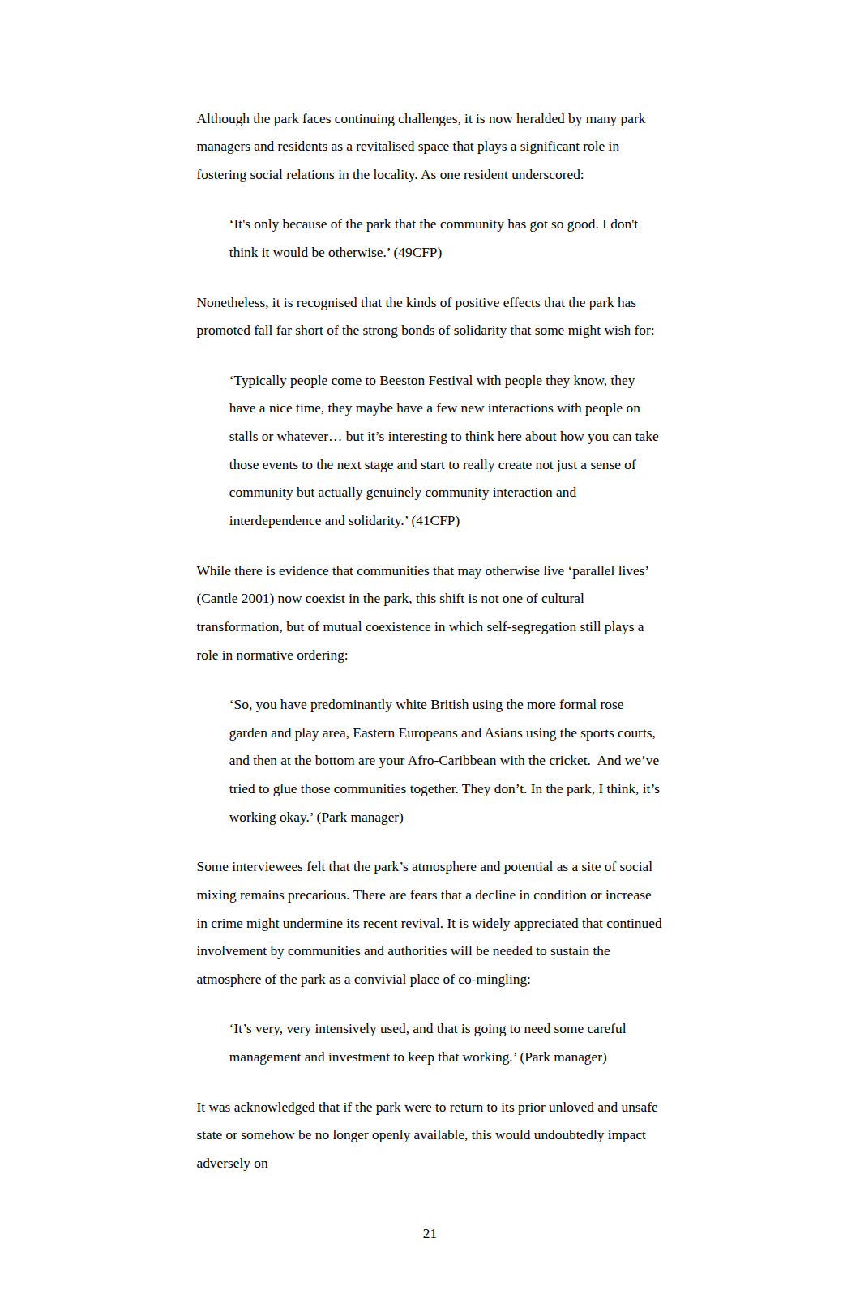Although the park faces continuing challenges, it is now heralded by many park managers and residents as a revitalised space that plays a significant role in fostering social relations in the locality. As one resident underscored:
‘It's only because of the park that the community has got so good. I don't think it would be otherwise.’ (49CFP)
Nonetheless, it is recognised that the kinds of positive effects that the park has promoted fall far short of the strong bonds of solidarity that some might wish for:
‘Typically people come to Beeston Festival with people they know, they have a nice time, they maybe have a few new interactions with people on stalls or whatever… but it’s interesting to think here about how you can take those events to the next stage and start to really create not just a sense of community but actually genuinely community interaction and interdependence and solidarity.’ (41CFP)
While there is evidence that communities that may otherwise live ‘parallel lives’ (Cantle 2001) now coexist in the park, this shift is not one of cultural transformation, but of mutual coexistence in which self-segregation still plays a role in normative ordering:
‘So, you have predominantly white British using the more formal rose garden and play area, Eastern Europeans and Asians using the sports courts, and then at the bottom are your Afro-Caribbean with the cricket. And we’ve tried to glue those communities together. They don’t. In the park, I think, it’s working okay.’ (Park manager)
Some interviewees felt that the park’s atmosphere and potential as a site of social mixing remains precarious. There are fears that a decline in condition or increase in crime might undermine its recent revival. It is widely appreciated that continued involvement by communities and authorities will be needed to sustain the atmosphere of the park as a convivial place of co-mingling:
‘It’s very, very intensively used, and that is going to need some careful management and investment to keep that working.’ (Park manager)
It was acknowledged that if the park were to return to its prior unloved and unsafe state or somehow be no longer openly available, this would undoubtedly impact adversely on
21